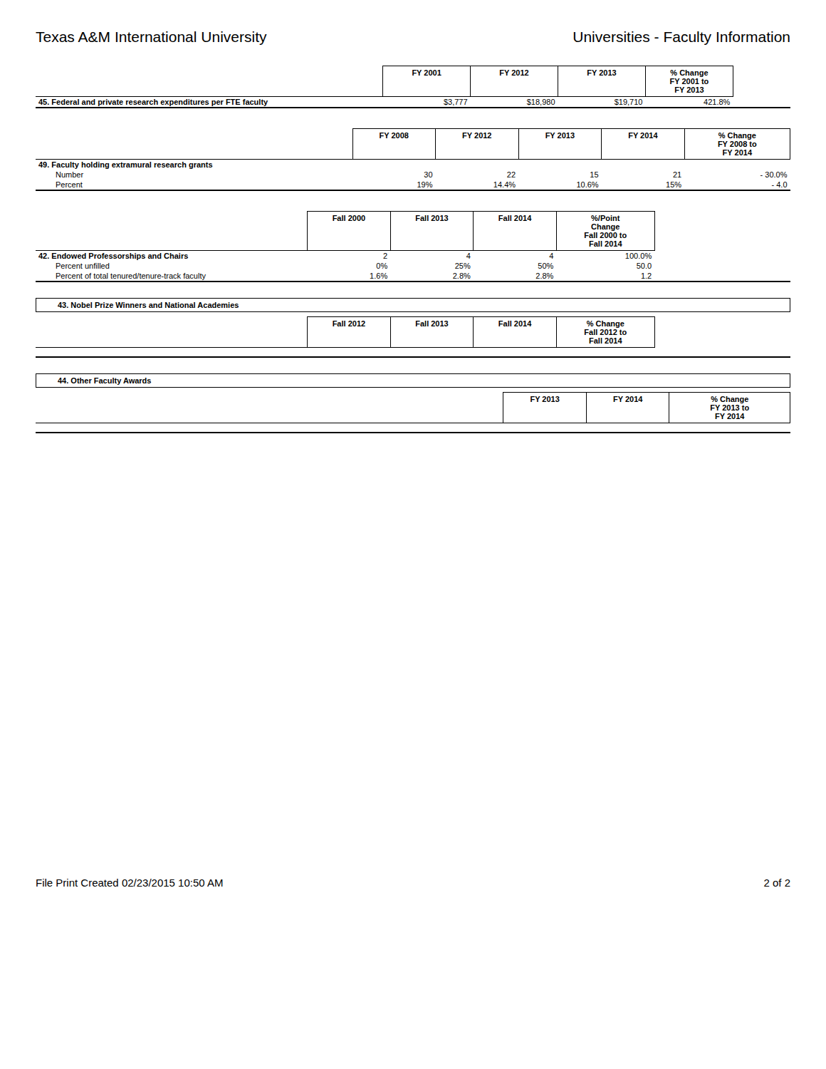Texas A&M International University
Universities - Faculty Information
| | | FY 2001 | FY 2012 | FY 2013 | % Change FY 2001 to FY 2013 | |
| 45. Federal and private research expenditures per FTE faculty | | $3,777 | $18,980 | $19,710 | 421.8% | |
| | | FY 2008 | FY 2012 | FY 2013 | FY 2014 | % Change FY 2008 to FY 2014 |
| 49. Faculty holding extramural research grants |
| Number | | 30 | 22 | 15 | 21 | - 30.0% |
| Percent | | 19% | 14.4% | 10.6% | 15% | - 4.0 |
| | Fall 2000 | Fall 2013 | Fall 2014 | %/Point Change Fall 2000 to Fall 2014 | |
| 42. Endowed Professorships and Chairs | 2 | 4 | 4 | 100.0% | |
| Percent unfilled | 0% | 25% | 50% | 50.0 | |
| Percent of total tenured/tenure-track faculty | 1.6% | 2.8% | 2.8% | 1.2 | |
43. Nobel Prize Winners and National Academies
| | Fall 2012 | Fall 2013 | Fall 2014 | % Change Fall 2012 to Fall 2014 | |
44. Other Faculty Awards
| | FY 2013 | FY 2014 | % Change FY 2013 to FY 2014 |
File Print Created 02/23/2015 10:50 AM
2 of 2